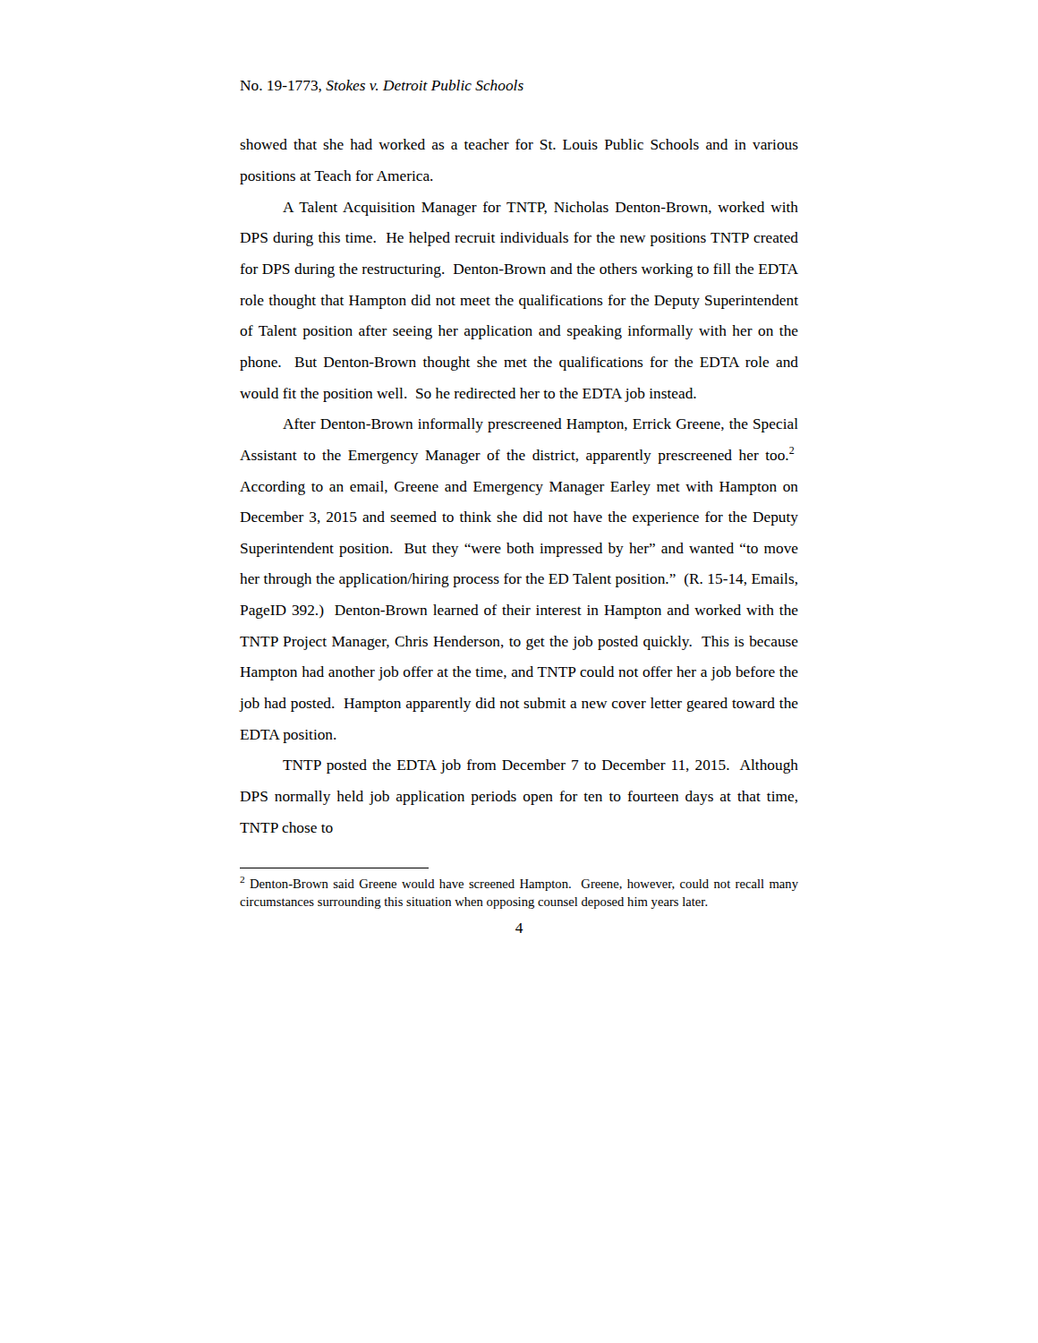No. 19-1773, Stokes v. Detroit Public Schools
showed that she had worked as a teacher for St. Louis Public Schools and in various positions at Teach for America.
A Talent Acquisition Manager for TNTP, Nicholas Denton-Brown, worked with DPS during this time. He helped recruit individuals for the new positions TNTP created for DPS during the restructuring. Denton-Brown and the others working to fill the EDTA role thought that Hampton did not meet the qualifications for the Deputy Superintendent of Talent position after seeing her application and speaking informally with her on the phone. But Denton-Brown thought she met the qualifications for the EDTA role and would fit the position well. So he redirected her to the EDTA job instead.
After Denton-Brown informally prescreened Hampton, Errick Greene, the Special Assistant to the Emergency Manager of the district, apparently prescreened her too.2 According to an email, Greene and Emergency Manager Earley met with Hampton on December 3, 2015 and seemed to think she did not have the experience for the Deputy Superintendent position. But they “were both impressed by her” and wanted “to move her through the application/hiring process for the ED Talent position.” (R. 15-14, Emails, PageID 392.) Denton-Brown learned of their interest in Hampton and worked with the TNTP Project Manager, Chris Henderson, to get the job posted quickly. This is because Hampton had another job offer at the time, and TNTP could not offer her a job before the job had posted. Hampton apparently did not submit a new cover letter geared toward the EDTA position.
TNTP posted the EDTA job from December 7 to December 11, 2015. Although DPS normally held job application periods open for ten to fourteen days at that time, TNTP chose to
2 Denton-Brown said Greene would have screened Hampton. Greene, however, could not recall many circumstances surrounding this situation when opposing counsel deposed him years later.
4